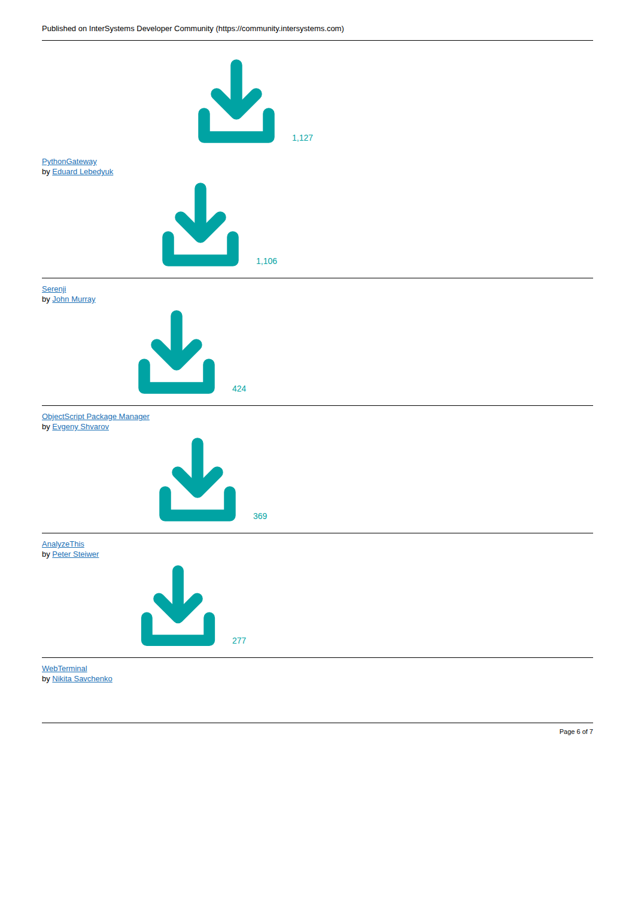Published on InterSystems Developer Community (https://community.intersystems.com)
1,127
PythonGateway
by Eduard Lebedyuk
1,106
Serenji
by John Murray
424
ObjectScript Package Manager
by Evgeny Shvarov
369
AnalyzeThis
by Peter Steiwer
277
WebTerminal
by Nikita Savchenko
Page 6 of 7